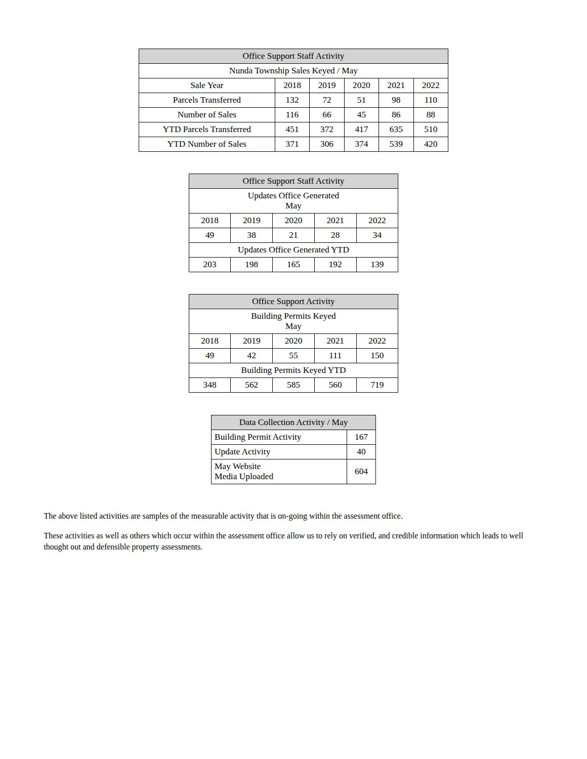| Office Support Staff Activity |
| Nunda Township Sales Keyed / May |
| Sale Year | 2018 | 2019 | 2020 | 2021 | 2022 |
| Parcels Transferred | 132 | 72 | 51 | 98 | 110 |
| Number of Sales | 116 | 66 | 45 | 86 | 88 |
| YTD Parcels Transferred | 451 | 372 | 417 | 635 | 510 |
| YTD Number of Sales | 371 | 306 | 374 | 539 | 420 |
| Office Support Staff Activity |
| Updates Office Generated May |
| 2018 | 2019 | 2020 | 2021 | 2022 |
| 49 | 38 | 21 | 28 | 34 |
| Updates Office Generated YTD |
| 203 | 198 | 165 | 192 | 139 |
| Office Support Activity |
| Building Permits Keyed May |
| 2018 | 2019 | 2020 | 2021 | 2022 |
| 49 | 42 | 55 | 111 | 150 |
| Building Permits Keyed YTD |
| 348 | 562 | 585 | 560 | 719 |
| Data Collection Activity / May |
| Building Permit Activity | 167 |
| Update Activity | 40 |
| May Website Media Uploaded | 604 |
The above listed activities are samples of the measurable activity that is on-going within the assessment office.
These activities as well as others which occur within the assessment office allow us to rely on verified, and credible information which leads to well thought out and defensible property assessments.